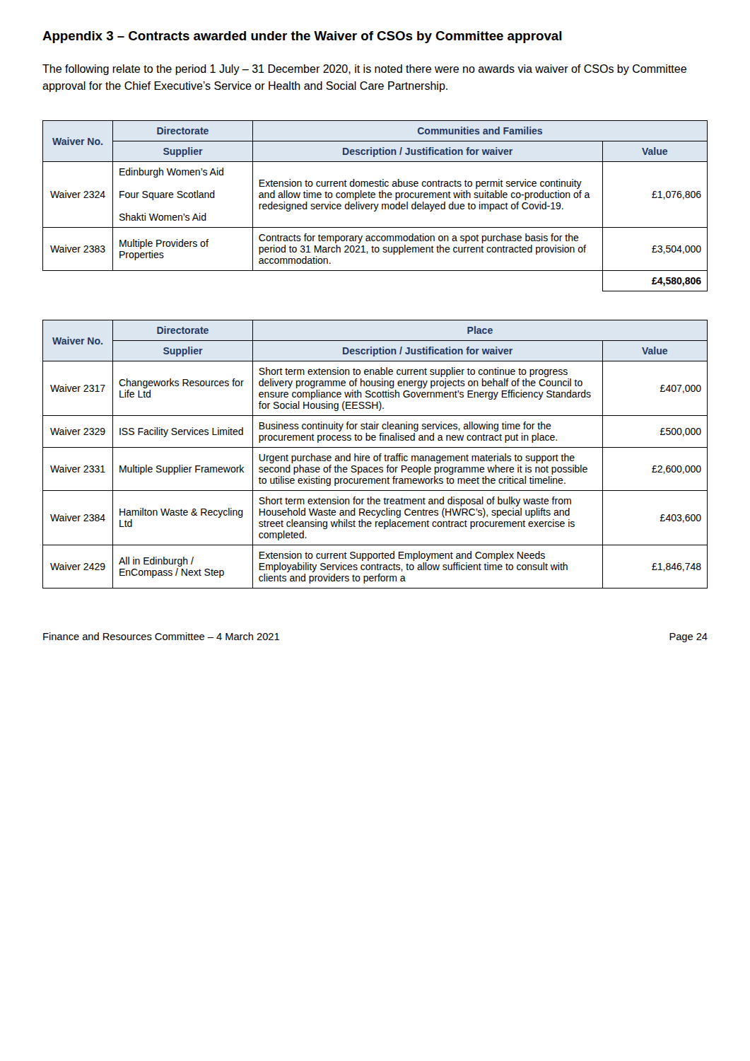Appendix 3 – Contracts awarded under the Waiver of CSOs by Committee approval
The following relate to the period 1 July – 31 December 2020, it is noted there were no awards via waiver of CSOs by Committee approval for the Chief Executive’s Service or Health and Social Care Partnership.
| Waiver No. | Directorate | Communities and Families |
| --- | --- | --- |
| Supplier | Description / Justification for waiver | Value |
| Waiver 2324 | Edinburgh Women’s Aid Four Square Scotland Shakti Women’s Aid | Extension to current domestic abuse contracts to permit service continuity and allow time to complete the procurement with suitable co-production of a redesigned service delivery model delayed due to impact of Covid-19. | £1,076,806 |
| Waiver 2383 | Multiple Providers of Properties | Contracts for temporary accommodation on a spot purchase basis for the period to 31 March 2021, to supplement the current contracted provision of accommodation. | £3,504,000 |
| | | | £4,580,806 |
| Waiver No. | Directorate | Place |
| --- | --- | --- |
| Supplier | Description / Justification for waiver | Value |
| Waiver 2317 | Changeworks Resources for Life Ltd | Short term extension to enable current supplier to continue to progress delivery programme of housing energy projects on behalf of the Council to ensure compliance with Scottish Government’s Energy Efficiency Standards for Social Housing (EESSH). | £407,000 |
| Waiver 2329 | ISS Facility Services Limited | Business continuity for stair cleaning services, allowing time for the procurement process to be finalised and a new contract put in place. | £500,000 |
| Waiver 2331 | Multiple Supplier Framework | Urgent purchase and hire of traffic management materials to support the second phase of the Spaces for People programme where it is not possible to utilise existing procurement frameworks to meet the critical timeline. | £2,600,000 |
| Waiver 2384 | Hamilton Waste & Recycling Ltd | Short term extension for the treatment and disposal of bulky waste from Household Waste and Recycling Centres (HWRC’s), special uplifts and street cleansing whilst the replacement contract procurement exercise is completed. | £403,600 |
| Waiver 2429 | All in Edinburgh / EnCompass / Next Step | Extension to current Supported Employment and Complex Needs Employability Services contracts, to allow sufficient time to consult with clients and providers to perform a | £1,846,748 |
Finance and Resources Committee – 4 March 2021
Page 24